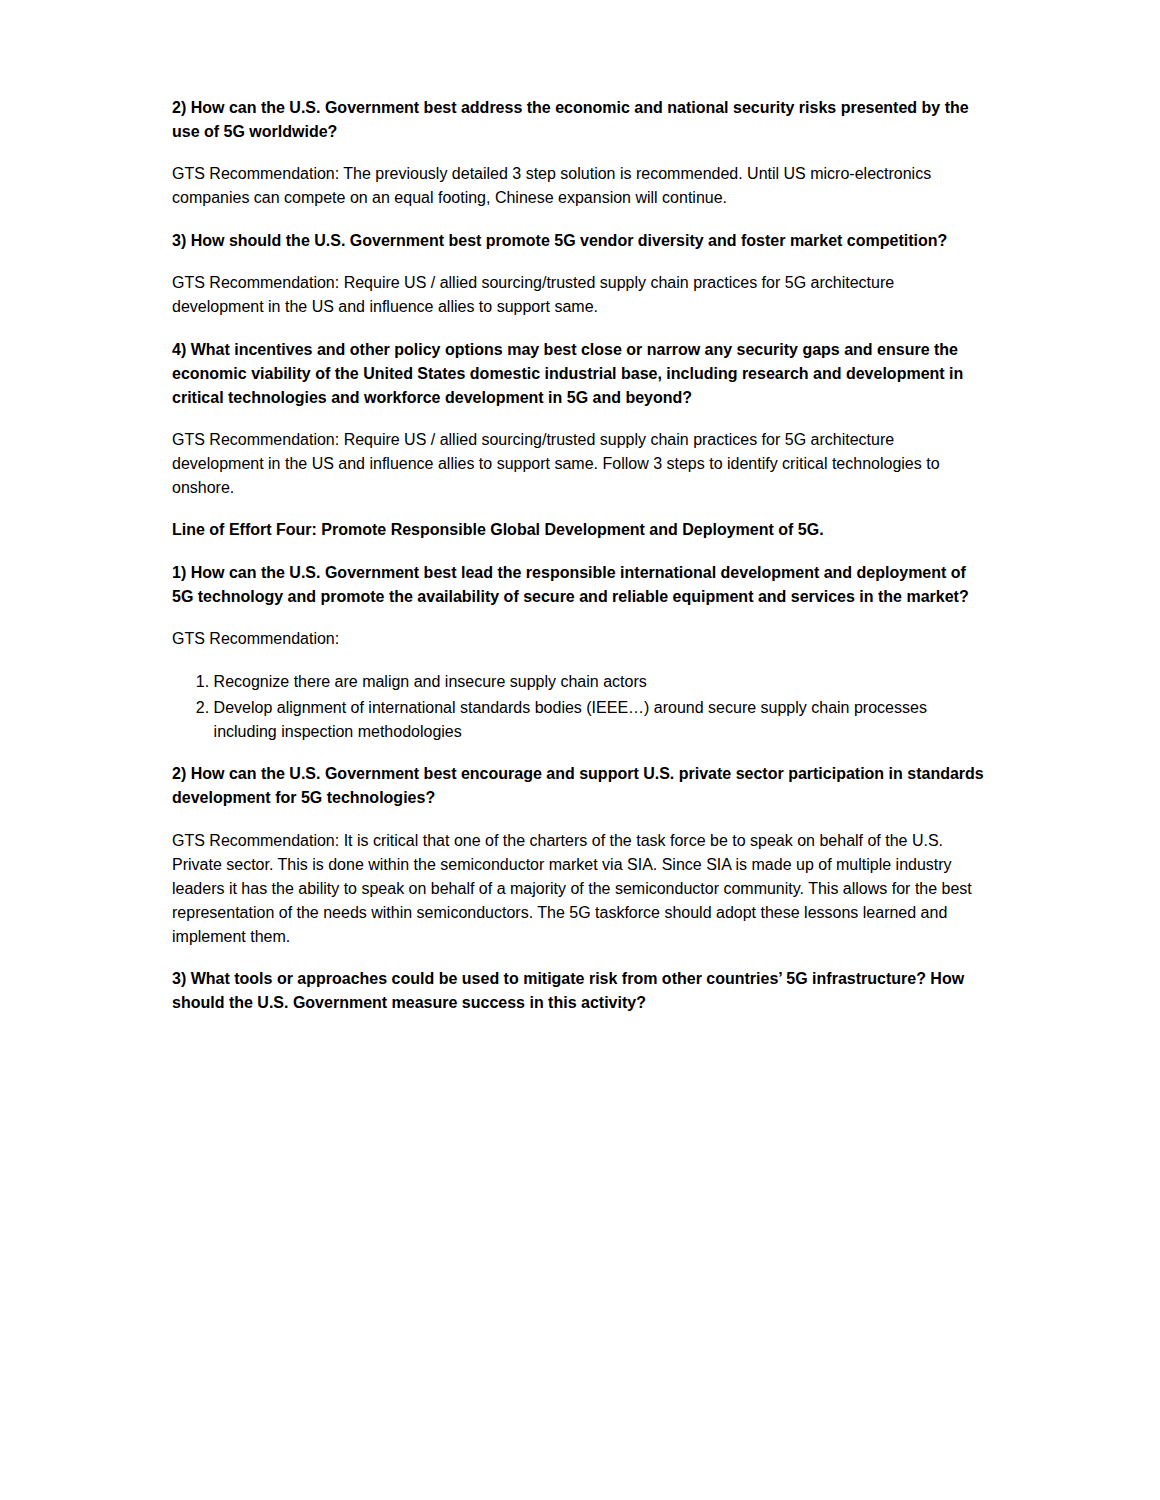2) How can the U.S. Government best address the economic and national security risks presented by the use of 5G worldwide?
GTS Recommendation: The previously detailed 3 step solution is recommended. Until US micro-electronics companies can compete on an equal footing, Chinese expansion will continue.
3) How should the U.S. Government best promote 5G vendor diversity and foster market competition?
GTS Recommendation: Require US / allied sourcing/trusted supply chain practices for 5G architecture development in the US and influence allies to support same.
4) What incentives and other policy options may best close or narrow any security gaps and ensure the economic viability of the United States domestic industrial base, including research and development in critical technologies and workforce development in 5G and beyond?
GTS Recommendation: Require US / allied sourcing/trusted supply chain practices for 5G architecture development in the US and influence allies to support same. Follow 3 steps to identify critical technologies to onshore.
Line of Effort Four: Promote Responsible Global Development and Deployment of 5G.
1) How can the U.S. Government best lead the responsible international development and deployment of 5G technology and promote the availability of secure and reliable equipment and services in the market?
GTS Recommendation:
Recognize there are malign and insecure supply chain actors
Develop alignment of international standards bodies (IEEE…) around secure supply chain processes including inspection methodologies
2) How can the U.S. Government best encourage and support U.S. private sector participation in standards development for 5G technologies?
GTS Recommendation: It is critical that one of the charters of the task force be to speak on behalf of the U.S. Private sector. This is done within the semiconductor market via SIA. Since SIA is made up of multiple industry leaders it has the ability to speak on behalf of a majority of the semiconductor community. This allows for the best representation of the needs within semiconductors. The 5G taskforce should adopt these lessons learned and implement them.
3) What tools or approaches could be used to mitigate risk from other countries’ 5G infrastructure? How should the U.S. Government measure success in this activity?